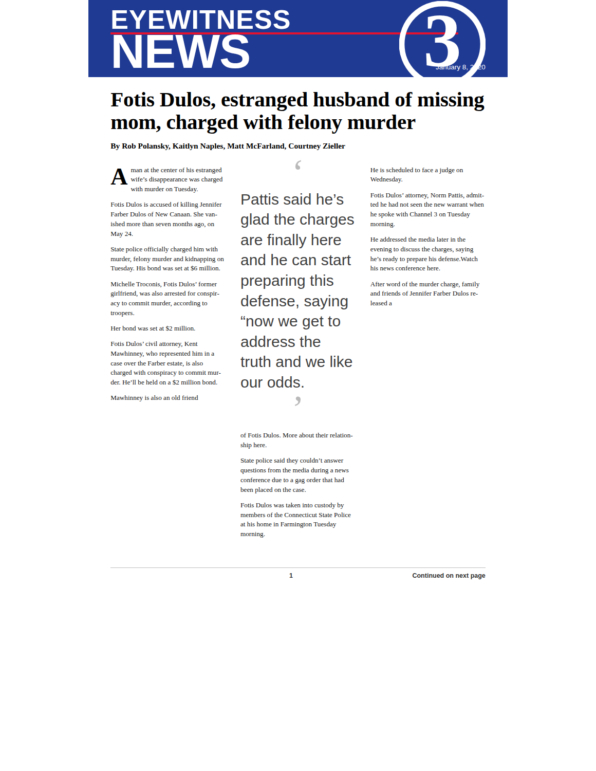EYEWITNESS
NEWS
3
January 8, 2020
Fotis Dulos, estranged husband of missing mom, charged with felony murder
By Rob Polansky, Kaitlyn Naples, Matt McFarland, Courtney Zieller
A man at the center of his estranged wife’s disappearance was charged with murder on Tuesday.
Fotis Dulos is accused of killing Jennifer Farber Dulos of New Canaan. She vanished more than seven months ago, on May 24.
State police officially charged him with murder, felony murder and kidnapping on Tuesday. His bond was set at $6 million.
Michelle Troconis, Fotis Dulos’ former girlfriend, was also arrested for conspiracy to commit murder, according to troopers.
Her bond was set at $2 million.
Fotis Dulos’ civil attorney, Kent Mawhinney, who represented him in a case over the Farber estate, is also charged with conspiracy to commit murder. He’ll be held on a $2 million bond.
Mawhinney is also an old friend
‘
Pattis said he’s glad the charges are finally here and he can start preparing this defense, saying “now we get to address the truth and we like our odds.
’
of Fotis Dulos. More about their relationship here.
State police said they couldn’t answer questions from the media during a news conference due to a gag order that had been placed on the case.
Fotis Dulos was taken into custody by members of the Connecticut State Police at his home in Farmington Tuesday morning.
He is scheduled to face a judge on Wednesday.
Fotis Dulos’ attorney, Norm Pattis, admitted he had not seen the new warrant when he spoke with Channel 3 on Tuesday morning.
He addressed the media later in the evening to discuss the charges, saying he’s ready to prepare his defense.Watch his news conference here.
After word of the murder charge, family and friends of Jennifer Farber Dulos released a
1 Continued on next page